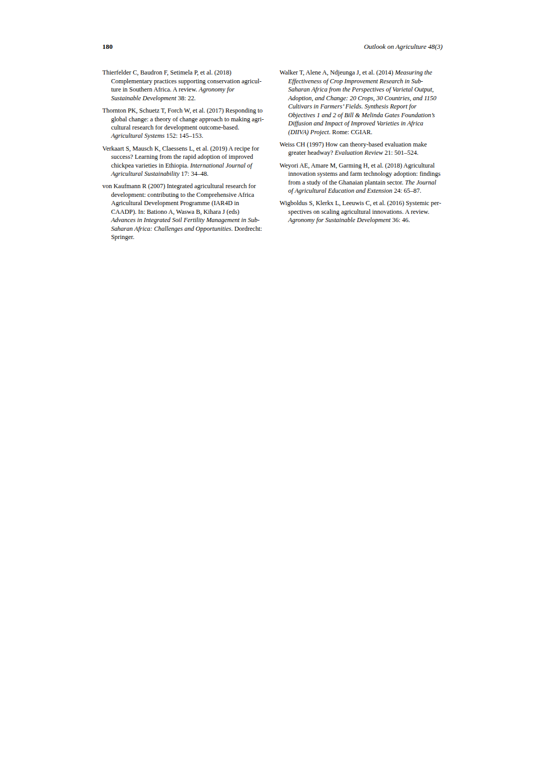180 Outlook on Agriculture 48(3)
Thierfelder C, Baudron F, Setimela P, et al. (2018) Complementary practices supporting conservation agriculture in Southern Africa. A review. Agronomy for Sustainable Development 38: 22.
Thornton PK, Schuetz T, Forch W, et al. (2017) Responding to global change: a theory of change approach to making agricultural research for development outcome-based. Agricultural Systems 152: 145–153.
Verkaart S, Mausch K, Claessens L, et al. (2019) A recipe for success? Learning from the rapid adoption of improved chickpea varieties in Ethiopia. International Journal of Agricultural Sustainability 17: 34–48.
von Kaufmann R (2007) Integrated agricultural research for development: contributing to the Comprehensive Africa Agricultural Development Programme (IAR4D in CAADP). In: Bationo A, Waswa B, Kihara J (eds) Advances in Integrated Soil Fertility Management in Sub-Saharan Africa: Challenges and Opportunities. Dordrecht: Springer.
Walker T, Alene A, Ndjeunga J, et al. (2014) Measuring the Effectiveness of Crop Improvement Research in Sub-Saharan Africa from the Perspectives of Varietal Output, Adoption, and Change: 20 Crops, 30 Countries, and 1150 Cultivars in Farmers’ Fields. Synthesis Report for Objectives 1 and 2 of Bill & Melinda Gates Foundation’s Diffusion and Impact of Improved Varieties in Africa (DIIVA) Project. Rome: CGIAR.
Weiss CH (1997) How can theory-based evaluation make greater headway? Evaluation Review 21: 501–524.
Weyori AE, Amare M, Garming H, et al. (2018) Agricultural innovation systems and farm technology adoption: findings from a study of the Ghanaian plantain sector. The Journal of Agricultural Education and Extension 24: 65–87.
Wigboldus S, Klerkx L, Leeuwis C, et al. (2016) Systemic perspectives on scaling agricultural innovations. A review. Agronomy for Sustainable Development 36: 46.